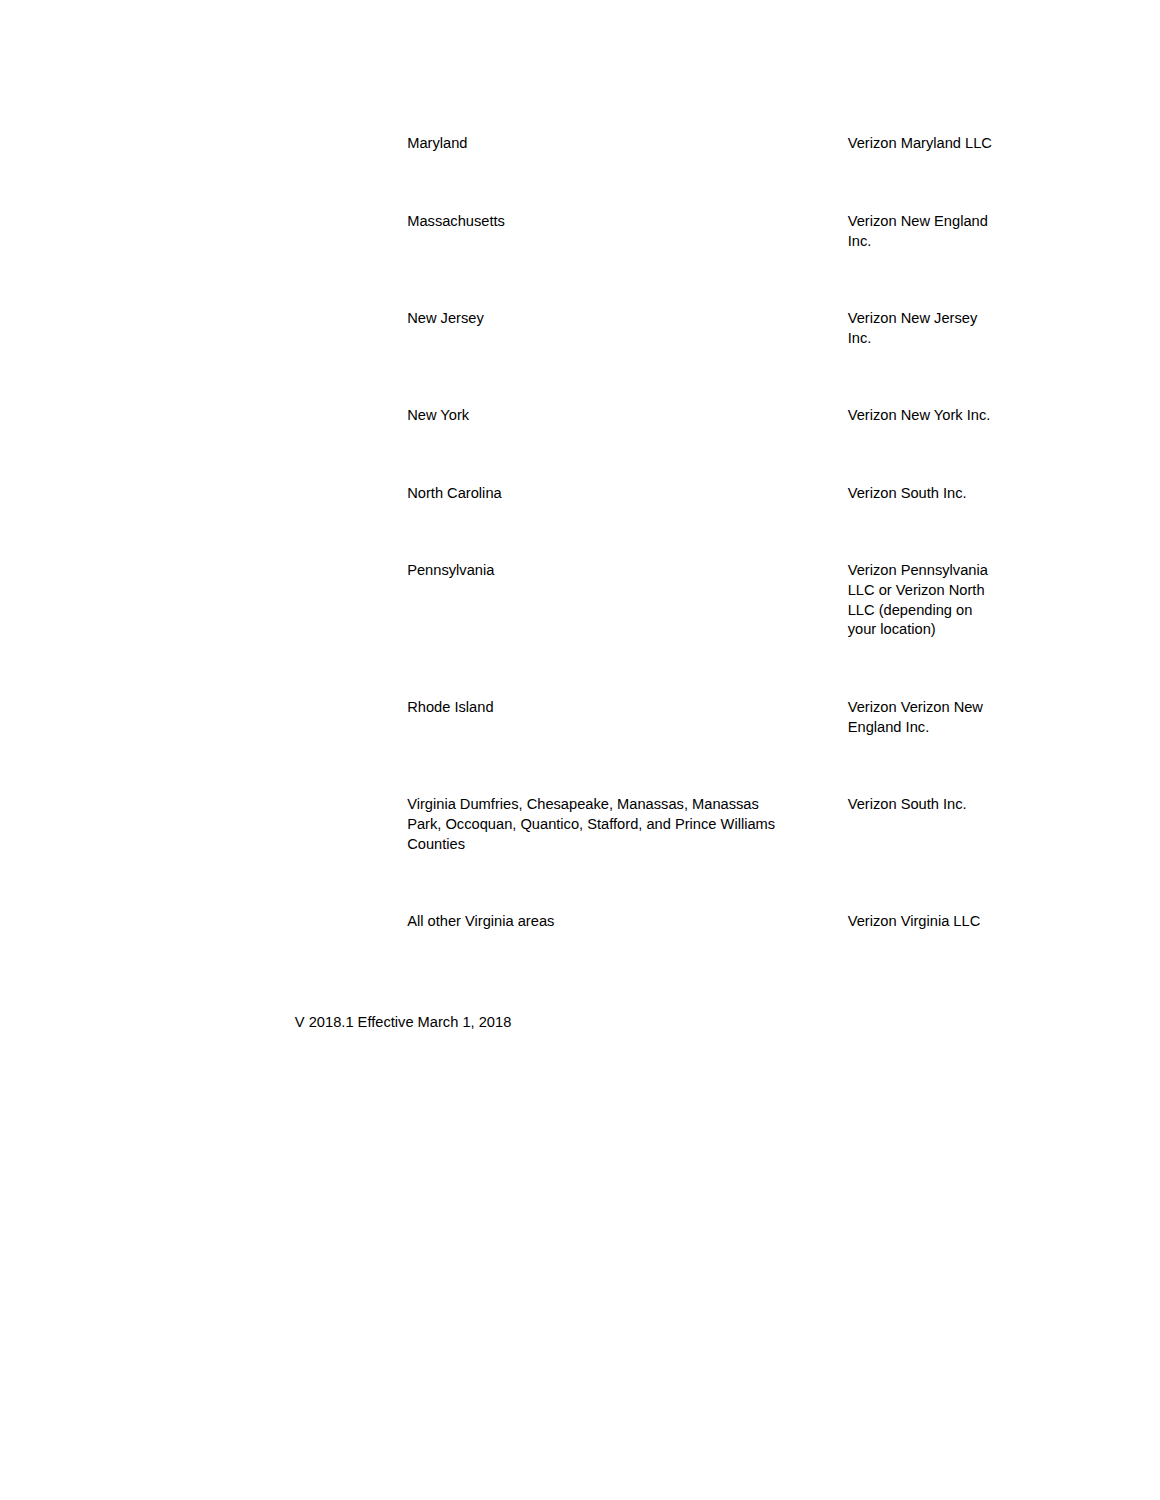| Maryland | Verizon Maryland LLC |
| Massachusetts | Verizon New England Inc. |
| New Jersey | Verizon New Jersey Inc. |
| New York | Verizon New York Inc. |
| North Carolina | Verizon South Inc. |
| Pennsylvania | Verizon Pennsylvania LLC or Verizon North LLC (depending on your location) |
| Rhode Island | Verizon Verizon New England Inc. |
| Virginia Dumfries, Chesapeake, Manassas, Manassas Park, Occoquan, Quantico, Stafford, and Prince Williams Counties | Verizon South Inc. |
| All other Virginia areas | Verizon Virginia LLC |
V 2018.1 Effective March 1, 2018